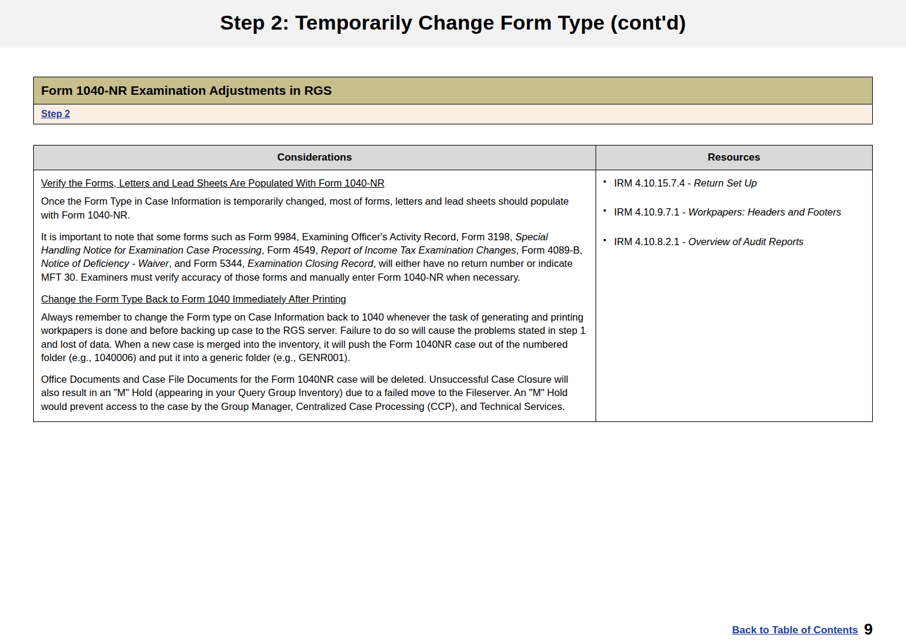Step 2: Temporarily Change Form Type (cont'd)
Form 1040-NR Examination Adjustments in RGS
Step 2
| Considerations | Resources |
| --- | --- |
| Verify the Forms, Letters and Lead Sheets Are Populated With Form 1040-NR Once the Form Type in Case Information is temporarily changed, most of forms, letters and lead sheets should populate with Form 1040-NR. It is important to note that some forms such as Form 9984, Examining Officer's Activity Record, Form 3198, Special Handling Notice for Examination Case Processing , Form 4549, Report of Income Tax Examination Changes , Form 4089-B, Notice of Deficiency - Waiver , and Form 5344, Examination Closing Record , will either have no return number or indicate MFT 30. Examiners must verify accuracy of those forms and manually enter Form 1040-NR when necessary. Change the Form Type Back to Form 1040 Immediately After Printing Always remember to change the Form type on Case Information back to 1040 whenever the task of generating and printing workpapers is done and before backing up case to the RGS server. Failure to do so will cause the problems stated in step 1 and lost of data. When a new case is merged into the inventory, it will push the Form 1040NR case out of the numbered folder (e.g., 1040006) and put it into a generic folder (e.g., GENR001). Office Documents and Case File Documents for the Form 1040NR case will be deleted. Unsuccessful Case Closure will also result in an "M" Hold (appearing in your Query Group Inventory) due to a failed move to the Fileserver. An "M" Hold would prevent access to the case by the Group Manager, Centralized Case Processing (CCP), and Technical Services. | IRM 4.10.15.7.4 - Return Set Up IRM 4.10.9.7.1 - Workpapers: Headers and Footers IRM 4.10.8.2.1 - Overview of Audit Reports |
Back to Table of Contents 9